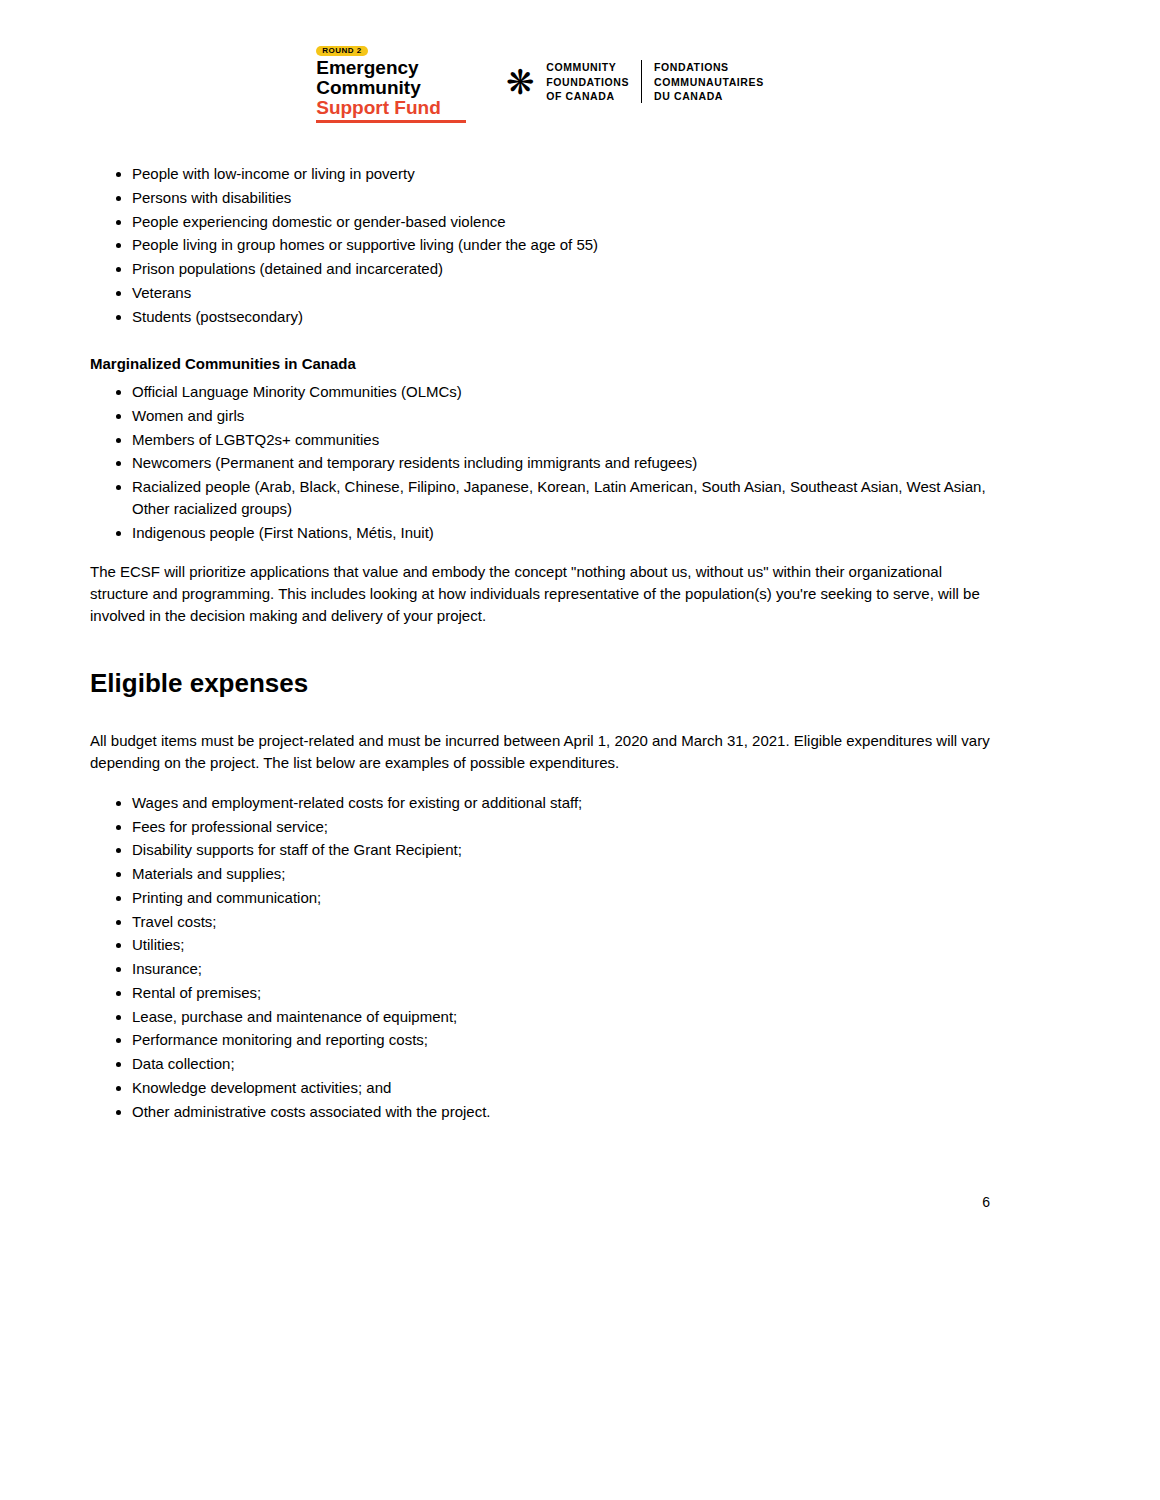ROUND 2 Emergency Community Support Fund
❋
COMMUNITY
FOUNDATIONS
OF CANADA
FONDATIONS
COMMUNAUTAIRES
DU CANADA
People with low-income or living in poverty
Persons with disabilities
People experiencing domestic or gender-based violence
People living in group homes or supportive living (under the age of 55)
Prison populations (detained and incarcerated)
Veterans
Students (postsecondary)
Marginalized Communities in Canada
Official Language Minority Communities (OLMCs)
Women and girls
Members of LGBTQ2s+ communities
Newcomers (Permanent and temporary residents including immigrants and refugees)
Racialized people (Arab, Black, Chinese, Filipino, Japanese, Korean, Latin American, South Asian, Southeast Asian, West Asian, Other racialized groups)
Indigenous people (First Nations, Métis, Inuit)
The ECSF will prioritize applications that value and embody the concept "nothing about us, without us" within their organizational structure and programming. This includes looking at how individuals representative of the population(s) you're seeking to serve, will be involved in the decision making and delivery of your project.
Eligible expenses
All budget items must be project-related and must be incurred between April 1, 2020 and March 31, 2021. Eligible expenditures will vary depending on the project. The list below are examples of possible expenditures.
Wages and employment-related costs for existing or additional staff;
Fees for professional service;
Disability supports for staff of the Grant Recipient;
Materials and supplies;
Printing and communication;
Travel costs;
Utilities;
Insurance;
Rental of premises;
Lease, purchase and maintenance of equipment;
Performance monitoring and reporting costs;
Data collection;
Knowledge development activities; and
Other administrative costs associated with the project.
6